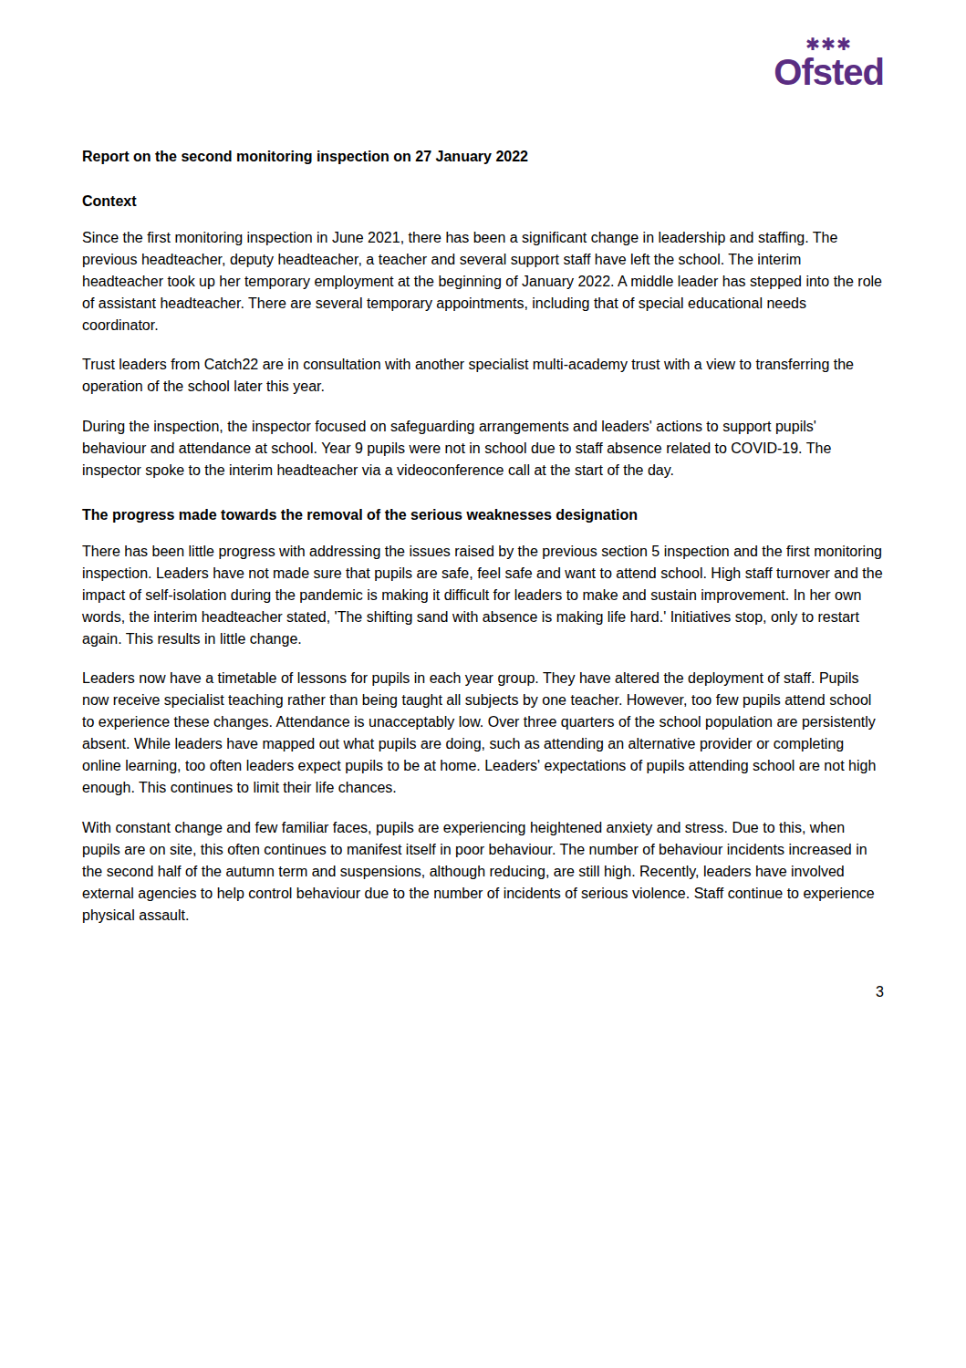✱✱✱
Ofsted
Report on the second monitoring inspection on 27 January 2022
Context
Since the first monitoring inspection in June 2021, there has been a significant change in leadership and staffing. The previous headteacher, deputy headteacher, a teacher and several support staff have left the school. The interim headteacher took up her temporary employment at the beginning of January 2022. A middle leader has stepped into the role of assistant headteacher. There are several temporary appointments, including that of special educational needs coordinator.
Trust leaders from Catch22 are in consultation with another specialist multi-academy trust with a view to transferring the operation of the school later this year.
During the inspection, the inspector focused on safeguarding arrangements and leaders' actions to support pupils' behaviour and attendance at school. Year 9 pupils were not in school due to staff absence related to COVID-19. The inspector spoke to the interim headteacher via a videoconference call at the start of the day.
The progress made towards the removal of the serious weaknesses designation
There has been little progress with addressing the issues raised by the previous section 5 inspection and the first monitoring inspection. Leaders have not made sure that pupils are safe, feel safe and want to attend school. High staff turnover and the impact of self-isolation during the pandemic is making it difficult for leaders to make and sustain improvement. In her own words, the interim headteacher stated, 'The shifting sand with absence is making life hard.' Initiatives stop, only to restart again. This results in little change.
Leaders now have a timetable of lessons for pupils in each year group. They have altered the deployment of staff. Pupils now receive specialist teaching rather than being taught all subjects by one teacher. However, too few pupils attend school to experience these changes. Attendance is unacceptably low. Over three quarters of the school population are persistently absent. While leaders have mapped out what pupils are doing, such as attending an alternative provider or completing online learning, too often leaders expect pupils to be at home. Leaders' expectations of pupils attending school are not high enough. This continues to limit their life chances.
With constant change and few familiar faces, pupils are experiencing heightened anxiety and stress. Due to this, when pupils are on site, this often continues to manifest itself in poor behaviour. The number of behaviour incidents increased in the second half of the autumn term and suspensions, although reducing, are still high. Recently, leaders have involved external agencies to help control behaviour due to the number of incidents of serious violence. Staff continue to experience physical assault.
3